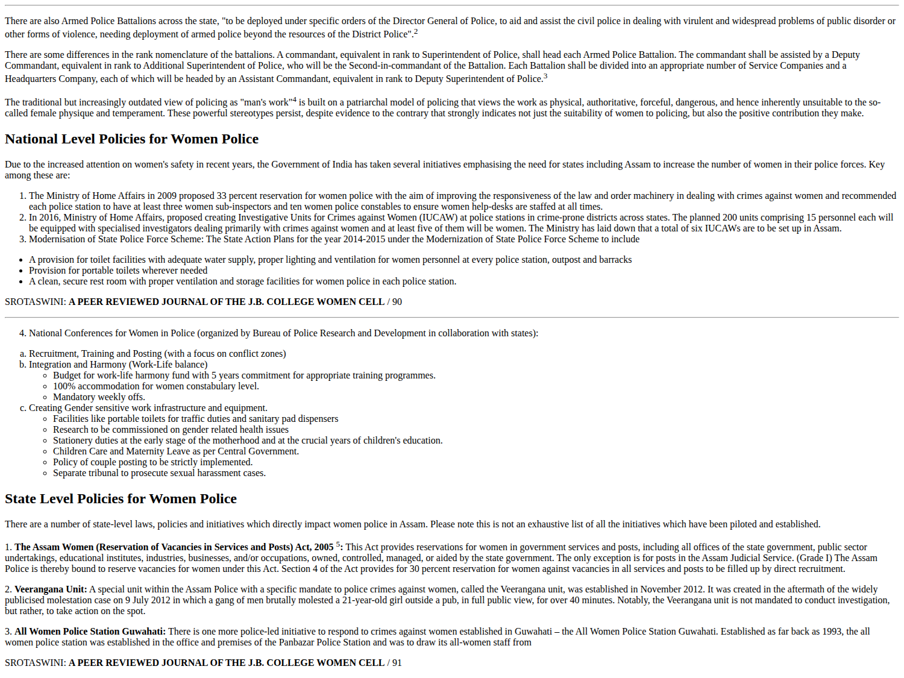There are also Armed Police Battalions across the state, "to be deployed under specific orders of the Director General of Police, to aid and assist the civil police in dealing with virulent and widespread problems of public disorder or other forms of violence, needing deployment of armed police beyond the resources of the District Police".2
There are some differences in the rank nomenclature of the battalions. A commandant, equivalent in rank to Superintendent of Police, shall head each Armed Police Battalion. The commandant shall be assisted by a Deputy Commandant, equivalent in rank to Additional Superintendent of Police, who will be the Second-in-commandant of the Battalion. Each Battalion shall be divided into an appropriate number of Service Companies and a Headquarters Company, each of which will be headed by an Assistant Commandant, equivalent in rank to Deputy Superintendent of Police.3
The traditional but increasingly outdated view of policing as "man's work"4 is built on a patriarchal model of policing that views the work as physical, authoritative, forceful, dangerous, and hence inherently unsuitable to the so-called female physique and temperament. These powerful stereotypes persist, despite evidence to the contrary that strongly indicates not just the suitability of women to policing, but also the positive contribution they make.
National Level Policies for Women Police
Due to the increased attention on women's safety in recent years, the Government of India has taken several initiatives emphasising the need for states including Assam to increase the number of women in their police forces. Key among these are:
The Ministry of Home Affairs in 2009 proposed 33 percent reservation for women police with the aim of improving the responsiveness of the law and order machinery in dealing with crimes against women and recommended each police station to have at least three women sub-inspectors and ten women police constables to ensure women help-desks are staffed at all times.
In 2016, Ministry of Home Affairs, proposed creating Investigative Units for Crimes against Women (IUCAW) at police stations in crime-prone districts across states. The planned 200 units comprising 15 personnel each will be equipped with specialised investigators dealing primarily with crimes against women and at least five of them will be women. The Ministry has laid down that a total of six IUCAWs are to be set up in Assam.
Modernisation of State Police Force Scheme: The State Action Plans for the year 2014-2015 under the Modernization of State Police Force Scheme to include
A provision for toilet facilities with adequate water supply, proper lighting and ventilation for women personnel at every police station, outpost and barracks
Provision for portable toilets wherever needed
A clean, secure rest room with proper ventilation and storage facilities for women police in each police station.
SROTASWINI: A PEER REVIEWED JOURNAL OF THE J.B. COLLEGE WOMEN CELL / 90
National Conferences for Women in Police (organized by Bureau of Police Research and Development in collaboration with states):
Recruitment, Training and Posting (with a focus on conflict zones)
Integration and Harmony (Work-Life balance)
Budget for work-life harmony fund with 5 years commitment for appropriate training programmes.
100% accommodation for women constabulary level.
Mandatory weekly offs.
Creating Gender sensitive work infrastructure and equipment.
Facilities like portable toilets for traffic duties and sanitary pad dispensers
Research to be commissioned on gender related health issues
Stationery duties at the early stage of the motherhood and at the crucial years of children's education.
Children Care and Maternity Leave as per Central Government.
Policy of couple posting to be strictly implemented.
Separate tribunal to prosecute sexual harassment cases.
State Level Policies for Women Police
There are a number of state-level laws, policies and initiatives which directly impact women police in Assam. Please note this is not an exhaustive list of all the initiatives which have been piloted and established.
1. The Assam Women (Reservation of Vacancies in Services and Posts) Act, 2005 5: This Act provides reservations for women in government services and posts, including all offices of the state government, public sector undertakings, educational institutes, industries, businesses, and/or occupations, owned, controlled, managed, or aided by the state government. The only exception is for posts in the Assam Judicial Service. (Grade I) The Assam Police is thereby bound to reserve vacancies for women under this Act. Section 4 of the Act provides for 30 percent reservation for women against vacancies in all services and posts to be filled up by direct recruitment.
2. Veerangana Unit: A special unit within the Assam Police with a specific mandate to police crimes against women, called the Veerangana unit, was established in November 2012. It was created in the aftermath of the widely publicised molestation case on 9 July 2012 in which a gang of men brutally molested a 21-year-old girl outside a pub, in full public view, for over 40 minutes. Notably, the Veerangana unit is not mandated to conduct investigation, but rather, to take action on the spot.
3. All Women Police Station Guwahati: There is one more police-led initiative to respond to crimes against women established in Guwahati – the All Women Police Station Guwahati. Established as far back as 1993, the all women police station was established in the office and premises of the Panbazar Police Station and was to draw its all-women staff from
SROTASWINI: A PEER REVIEWED JOURNAL OF THE J.B. COLLEGE WOMEN CELL / 91